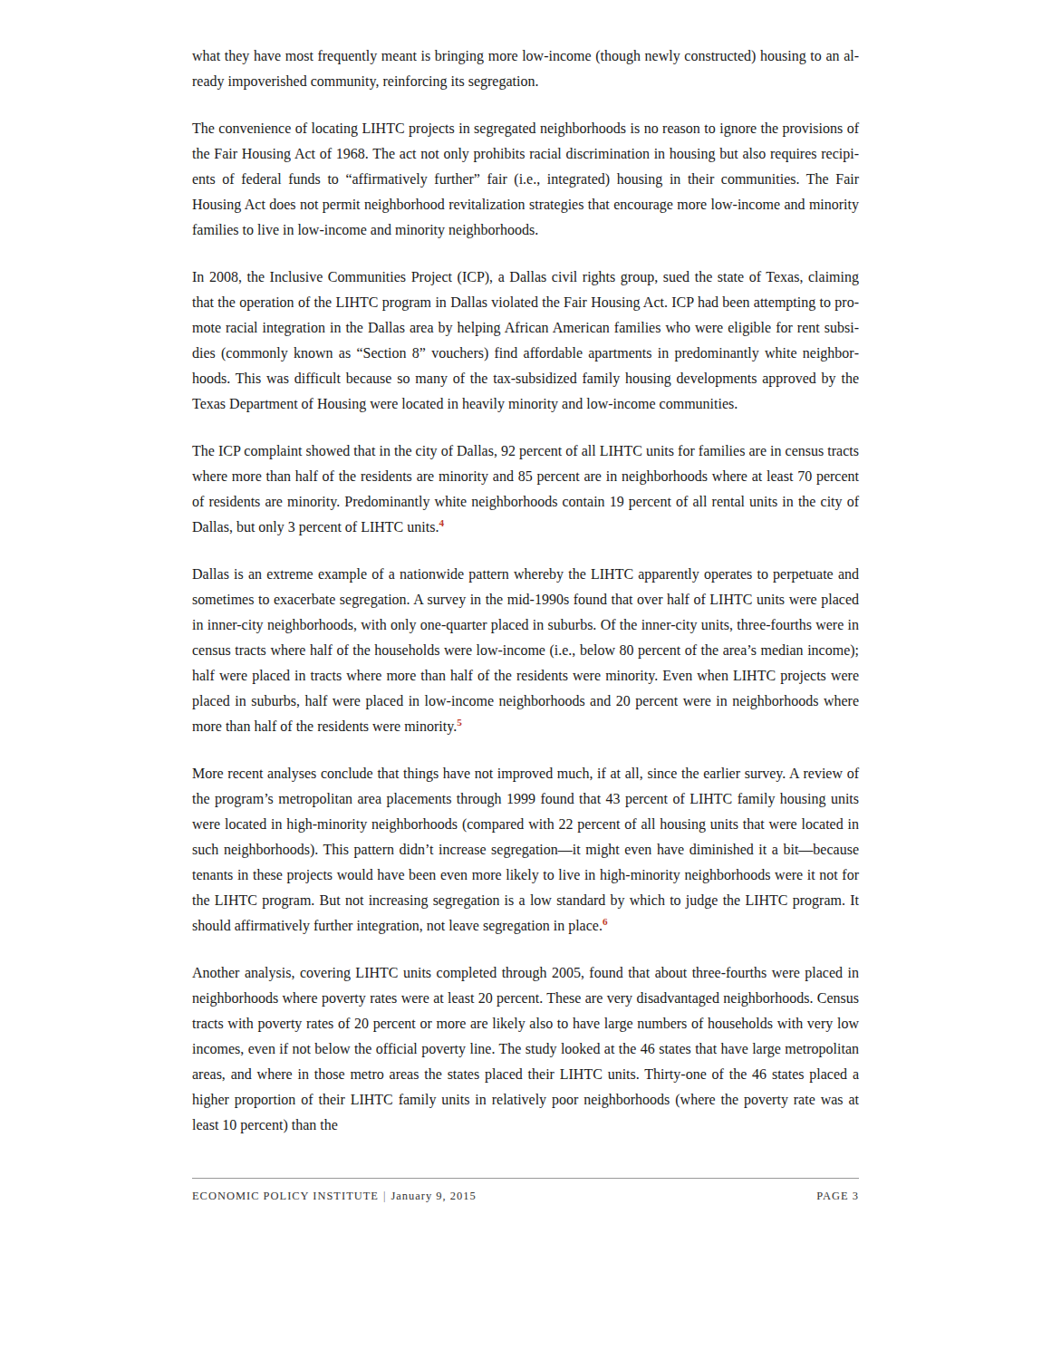what they have most frequently meant is bringing more low-income (though newly constructed) housing to an already impoverished community, reinforcing its segregation.
The convenience of locating LIHTC projects in segregated neighborhoods is no reason to ignore the provisions of the Fair Housing Act of 1968. The act not only prohibits racial discrimination in housing but also requires recipients of federal funds to “affirmatively further” fair (i.e., integrated) housing in their communities. The Fair Housing Act does not permit neighborhood revitalization strategies that encourage more low-income and minority families to live in low-income and minority neighborhoods.
In 2008, the Inclusive Communities Project (ICP), a Dallas civil rights group, sued the state of Texas, claiming that the operation of the LIHTC program in Dallas violated the Fair Housing Act. ICP had been attempting to promote racial integration in the Dallas area by helping African American families who were eligible for rent subsidies (commonly known as “Section 8” vouchers) find affordable apartments in predominantly white neighborhoods. This was difficult because so many of the tax-subsidized family housing developments approved by the Texas Department of Housing were located in heavily minority and low-income communities.
The ICP complaint showed that in the city of Dallas, 92 percent of all LIHTC units for families are in census tracts where more than half of the residents are minority and 85 percent are in neighborhoods where at least 70 percent of residents are minority. Predominantly white neighborhoods contain 19 percent of all rental units in the city of Dallas, but only 3 percent of LIHTC units.4
Dallas is an extreme example of a nationwide pattern whereby the LIHTC apparently operates to perpetuate and sometimes to exacerbate segregation. A survey in the mid-1990s found that over half of LIHTC units were placed in inner-city neighborhoods, with only one-quarter placed in suburbs. Of the inner-city units, three-fourths were in census tracts where half of the households were low-income (i.e., below 80 percent of the area’s median income); half were placed in tracts where more than half of the residents were minority. Even when LIHTC projects were placed in suburbs, half were placed in low-income neighborhoods and 20 percent were in neighborhoods where more than half of the residents were minority.5
More recent analyses conclude that things have not improved much, if at all, since the earlier survey. A review of the program’s metropolitan area placements through 1999 found that 43 percent of LIHTC family housing units were located in high-minority neighborhoods (compared with 22 percent of all housing units that were located in such neighborhoods). This pattern didn’t increase segregation—it might even have diminished it a bit—because tenants in these projects would have been even more likely to live in high-minority neighborhoods were it not for the LIHTC program. But not increasing segregation is a low standard by which to judge the LIHTC program. It should affirmatively further integration, not leave segregation in place.6
Another analysis, covering LIHTC units completed through 2005, found that about three-fourths were placed in neighborhoods where poverty rates were at least 20 percent. These are very disadvantaged neighborhoods. Census tracts with poverty rates of 20 percent or more are likely also to have large numbers of households with very low incomes, even if not below the official poverty line. The study looked at the 46 states that have large metropolitan areas, and where in those metro areas the states placed their LIHTC units. Thirty-one of the 46 states placed a higher proportion of their LIHTC family units in relatively poor neighborhoods (where the poverty rate was at least 10 percent) than the
Economic Policy Institute|January 9, 2015
Page 3